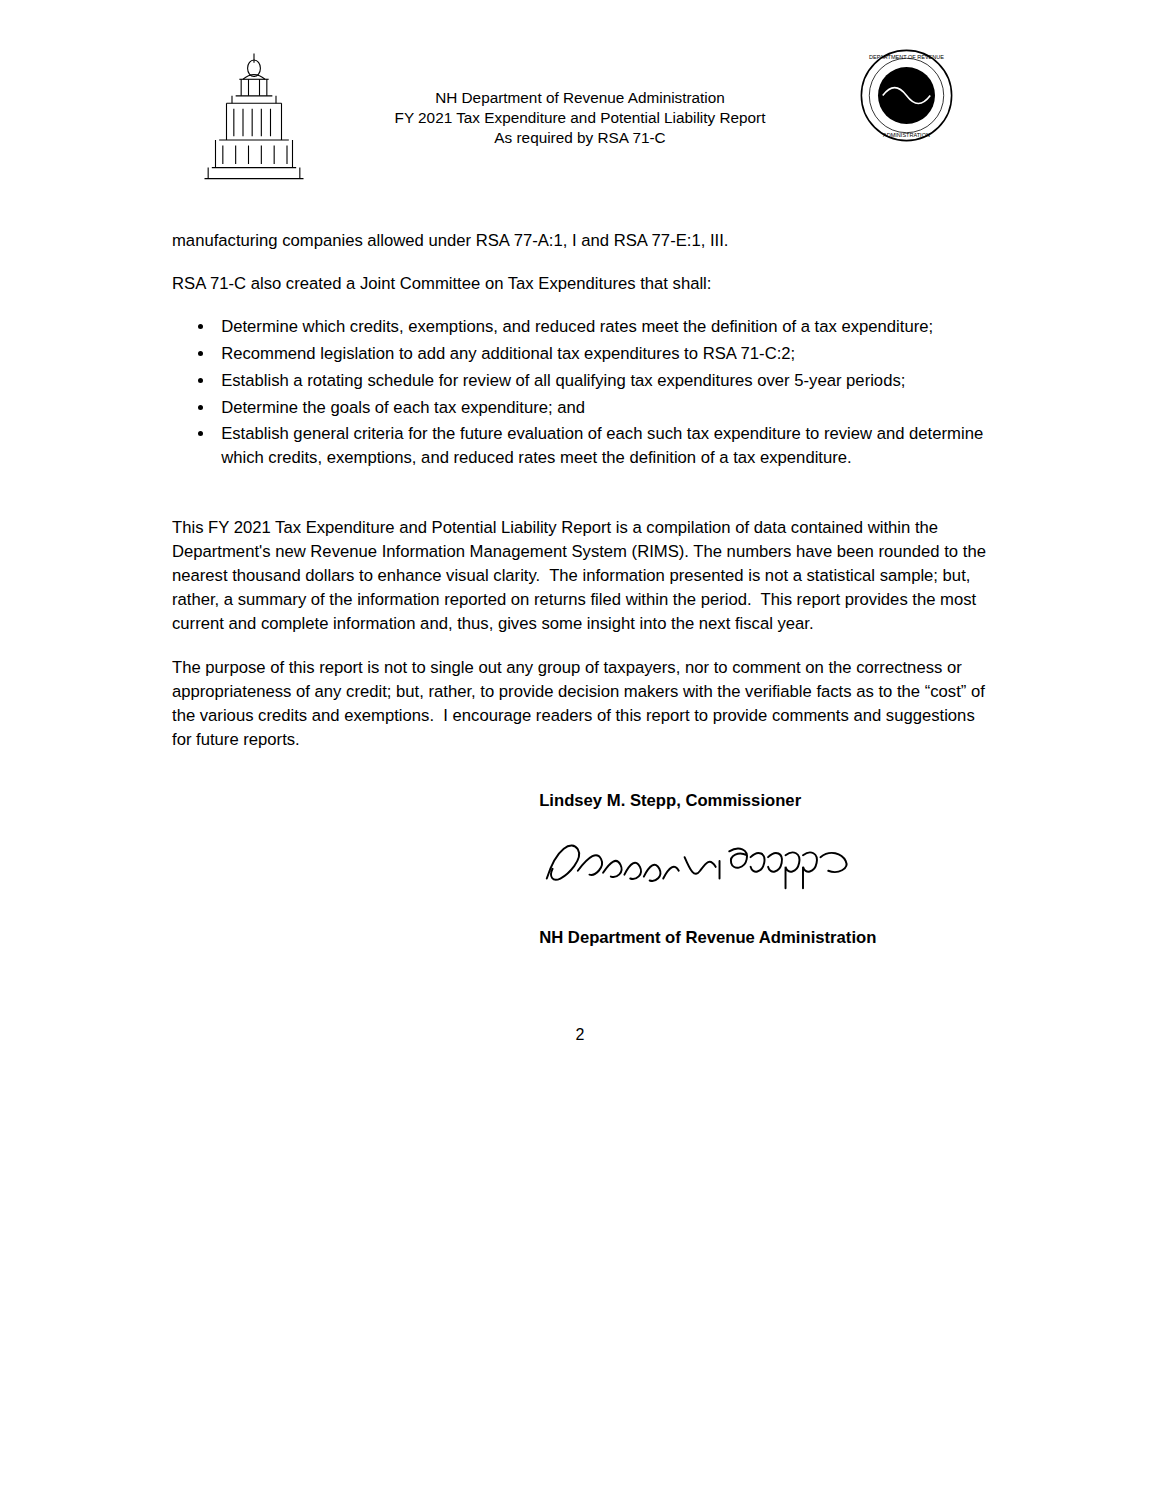NH Department of Revenue Administration
FY 2021 Tax Expenditure and Potential Liability Report
As required by RSA 71-C
manufacturing companies allowed under RSA 77-A:1, I and RSA 77-E:1, III.
RSA 71-C also created a Joint Committee on Tax Expenditures that shall:
Determine which credits, exemptions, and reduced rates meet the definition of a tax expenditure;
Recommend legislation to add any additional tax expenditures to RSA 71-C:2;
Establish a rotating schedule for review of all qualifying tax expenditures over 5-year periods;
Determine the goals of each tax expenditure; and
Establish general criteria for the future evaluation of each such tax expenditure to review and determine which credits, exemptions, and reduced rates meet the definition of a tax expenditure.
This FY 2021 Tax Expenditure and Potential Liability Report is a compilation of data contained within the Department's new Revenue Information Management System (RIMS). The numbers have been rounded to the nearest thousand dollars to enhance visual clarity. The information presented is not a statistical sample; but, rather, a summary of the information reported on returns filed within the period. This report provides the most current and complete information and, thus, gives some insight into the next fiscal year.
The purpose of this report is not to single out any group of taxpayers, nor to comment on the correctness or appropriateness of any credit; but, rather, to provide decision makers with the verifiable facts as to the “cost” of the various credits and exemptions. I encourage readers of this report to provide comments and suggestions for future reports.
Lindsey M. Stepp, Commissioner
NH Department of Revenue Administration
2